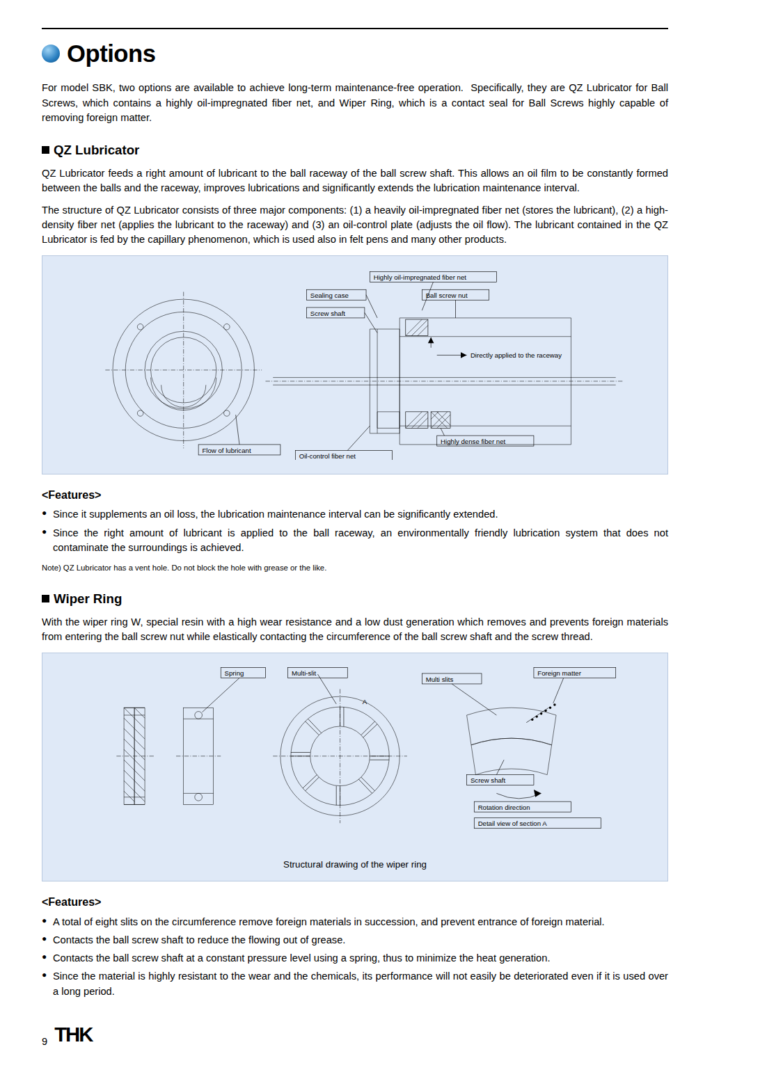Options
For model SBK, two options are available to achieve long-term maintenance-free operation. Specifically, they are QZ Lubricator for Ball Screws, which contains a highly oil-impregnated fiber net, and Wiper Ring, which is a contact seal for Ball Screws highly capable of removing foreign matter.
QZ Lubricator
QZ Lubricator feeds a right amount of lubricant to the ball raceway of the ball screw shaft. This allows an oil film to be constantly formed between the balls and the raceway, improves lubrications and significantly extends the lubrication maintenance interval.
The structure of QZ Lubricator consists of three major components: (1) a heavily oil-impregnated fiber net (stores the lubricant), (2) a high-density fiber net (applies the lubricant to the raceway) and (3) an oil-control plate (adjusts the oil flow). The lubricant contained in the QZ Lubricator is fed by the capillary phenomenon, which is used also in felt pens and many other products.
Highly oil-impregnated fiber net Sealing case Ball screw nut Screw shaft Directly applied to the raceway Highly dense fiber net Flow of lubricant Oil-control fiber net
<Features>
Since it supplements an oil loss, the lubrication maintenance interval can be significantly extended.
Since the right amount of lubricant is applied to the ball raceway, an environmentally friendly lubrication system that does not contaminate the surroundings is achieved.
Note) QZ Lubricator has a vent hole. Do not block the hole with grease or the like.
Wiper Ring
With the wiper ring W, special resin with a high wear resistance and a low dust generation which removes and prevents foreign materials from entering the ball screw nut while elastically contacting the circumference of the ball screw shaft and the screw thread.
Spring Multi-slit Multi slits Foreign matter A Screw shaft Rotation direction Detail view of section A
Structural drawing of the wiper ring
<Features>
A total of eight slits on the circumference remove foreign materials in succession, and prevent entrance of foreign material.
Contacts the ball screw shaft to reduce the flowing out of grease.
Contacts the ball screw shaft at a constant pressure level using a spring, thus to minimize the heat generation.
Since the material is highly resistant to the wear and the chemicals, its performance will not easily be deteriorated even if it is used over a long period.
9 THK